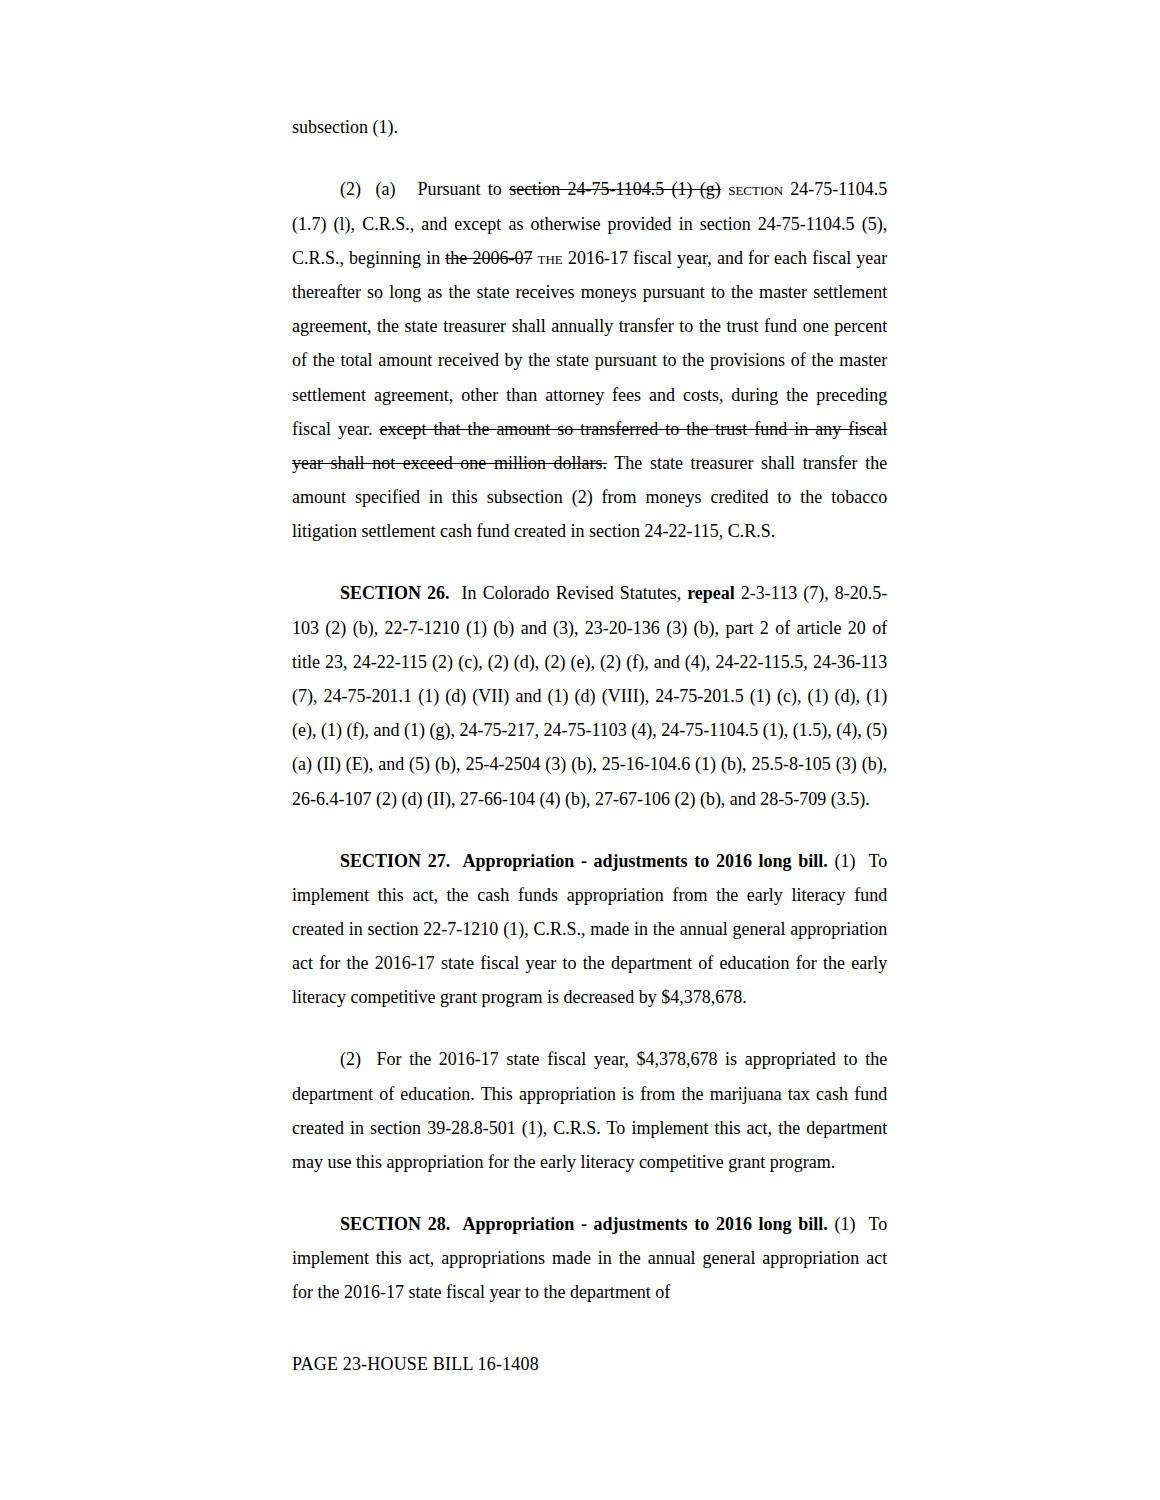subsection (1).
(2) (a) Pursuant to section 24-75-1104.5 (1) (g) section 24-75-1104.5 (1.7) (l), C.R.S., and except as otherwise provided in section 24-75-1104.5 (5), C.R.S., beginning in the 2006-07 the 2016-17 fiscal year, and for each fiscal year thereafter so long as the state receives moneys pursuant to the master settlement agreement, the state treasurer shall annually transfer to the trust fund one percent of the total amount received by the state pursuant to the provisions of the master settlement agreement, other than attorney fees and costs, during the preceding fiscal year. except that the amount so transferred to the trust fund in any fiscal year shall not exceed one million dollars. The state treasurer shall transfer the amount specified in this subsection (2) from moneys credited to the tobacco litigation settlement cash fund created in section 24-22-115, C.R.S.
SECTION 26. In Colorado Revised Statutes, repeal 2-3-113 (7), 8-20.5-103 (2) (b), 22-7-1210 (1) (b) and (3), 23-20-136 (3) (b), part 2 of article 20 of title 23, 24-22-115 (2) (c), (2) (d), (2) (e), (2) (f), and (4), 24-22-115.5, 24-36-113 (7), 24-75-201.1 (1) (d) (VII) and (1) (d) (VIII), 24-75-201.5 (1) (c), (1) (d), (1) (e), (1) (f), and (1) (g), 24-75-217, 24-75-1103 (4), 24-75-1104.5 (1), (1.5), (4), (5) (a) (II) (E), and (5) (b), 25-4-2504 (3) (b), 25-16-104.6 (1) (b), 25.5-8-105 (3) (b), 26-6.4-107 (2) (d) (II), 27-66-104 (4) (b), 27-67-106 (2) (b), and 28-5-709 (3.5).
SECTION 27. Appropriation - adjustments to 2016 long bill. (1) To implement this act, the cash funds appropriation from the early literacy fund created in section 22-7-1210 (1), C.R.S., made in the annual general appropriation act for the 2016-17 state fiscal year to the department of education for the early literacy competitive grant program is decreased by $4,378,678.
(2) For the 2016-17 state fiscal year, $4,378,678 is appropriated to the department of education. This appropriation is from the marijuana tax cash fund created in section 39-28.8-501 (1), C.R.S. To implement this act, the department may use this appropriation for the early literacy competitive grant program.
SECTION 28. Appropriation - adjustments to 2016 long bill. (1) To implement this act, appropriations made in the annual general appropriation act for the 2016-17 state fiscal year to the department of
PAGE 23-HOUSE BILL 16-1408